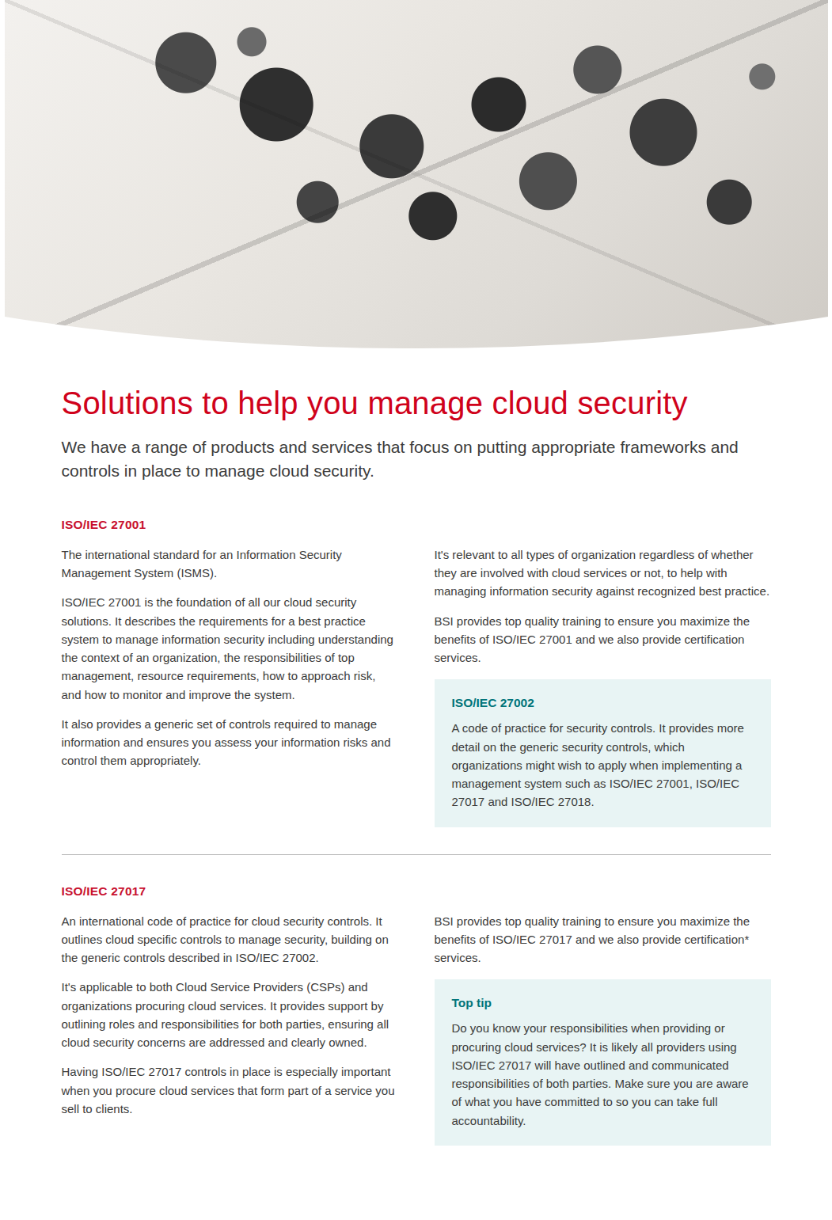Solutions to help you manage cloud security
We have a range of products and services that focus on putting appropriate frameworks and controls in place to manage cloud security.
ISO/IEC 27001
The international standard for an Information Security Management System (ISMS).
ISO/IEC 27001 is the foundation of all our cloud security solutions. It describes the requirements for a best practice system to manage information security including understanding the context of an organization, the responsibilities of top management, resource requirements, how to approach risk, and how to monitor and improve the system.
It also provides a generic set of controls required to manage information and ensures you assess your information risks and control them appropriately.
It's relevant to all types of organization regardless of whether they are involved with cloud services or not, to help with managing information security against recognized best practice.
BSI provides top quality training to ensure you maximize the benefits of ISO/IEC 27001 and we also provide certification services.
ISO/IEC 27002
A code of practice for security controls. It provides more detail on the generic security controls, which organizations might wish to apply when implementing a management system such as ISO/IEC 27001, ISO/IEC 27017 and ISO/IEC 27018.
ISO/IEC 27017
An international code of practice for cloud security controls. It outlines cloud specific controls to manage security, building on the generic controls described in ISO/IEC 27002.
It's applicable to both Cloud Service Providers (CSPs) and organizations procuring cloud services. It provides support by outlining roles and responsibilities for both parties, ensuring all cloud security concerns are addressed and clearly owned.
Having ISO/IEC 27017 controls in place is especially important when you procure cloud services that form part of a service you sell to clients.
BSI provides top quality training to ensure you maximize the benefits of ISO/IEC 27017 and we also provide certification* services.
Top tip
Do you know your responsibilities when providing or procuring cloud services? It is likely all providers using ISO/IEC 27017 will have outlined and communicated responsibilities of both parties. Make sure you are aware of what you have committed to so you can take full accountability.